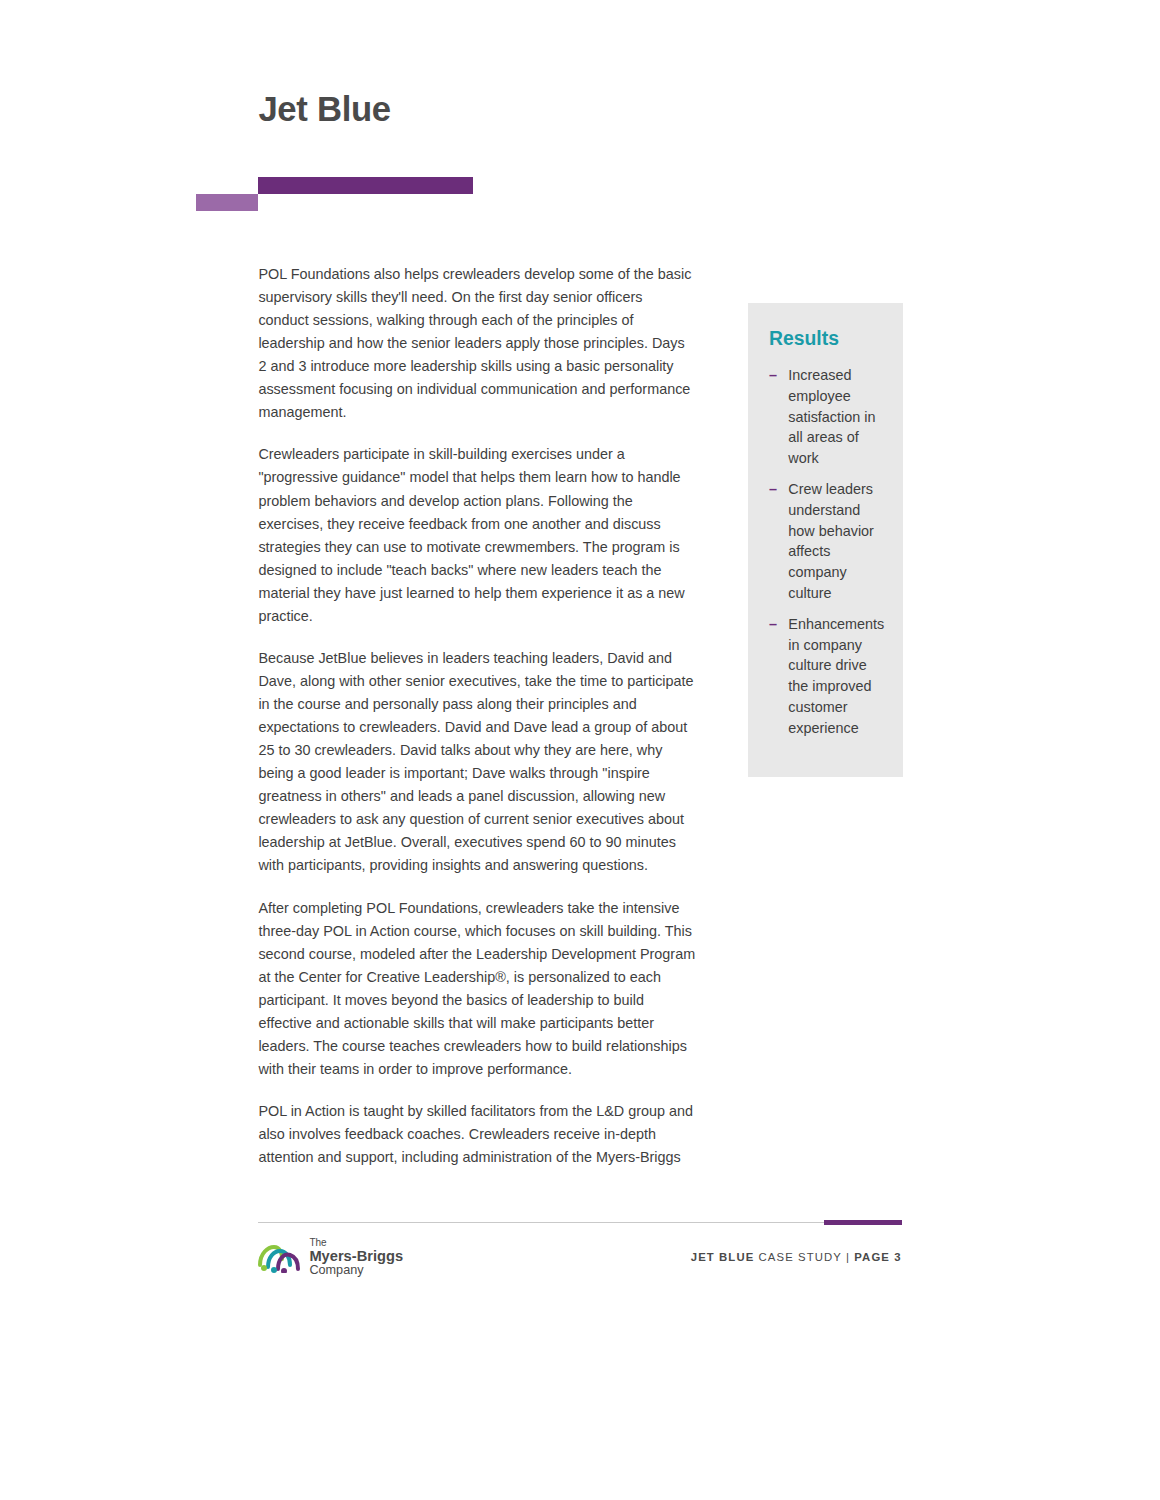Jet Blue
POL Foundations also helps crewleaders develop some of the basic supervisory skills they'll need. On the first day senior officers conduct sessions, walking through each of the principles of leadership and how the senior leaders apply those principles. Days 2 and 3 introduce more leadership skills using a basic personality assessment focusing on individual communication and performance management.
Crewleaders participate in skill-building exercises under a "progressive guidance" model that helps them learn how to handle problem behaviors and develop action plans. Following the exercises, they receive feedback from one another and discuss strategies they can use to motivate crewmembers. The program is designed to include "teach backs" where new leaders teach the material they have just learned to help them experience it as a new practice.
Because JetBlue believes in leaders teaching leaders, David and Dave, along with other senior executives, take the time to participate in the course and personally pass along their principles and expectations to crewleaders. David and Dave lead a group of about 25 to 30 crewleaders. David talks about why they are here, why being a good leader is important; Dave walks through "inspire greatness in others" and leads a panel discussion, allowing new crewleaders to ask any question of current senior executives about leadership at JetBlue. Overall, executives spend 60 to 90 minutes with participants, providing insights and answering questions.
After completing POL Foundations, crewleaders take the intensive three-day POL in Action course, which focuses on skill building. This second course, modeled after the Leadership Development Program at the Center for Creative Leadership®, is personalized to each participant. It moves beyond the basics of leadership to build effective and actionable skills that will make participants better leaders. The course teaches crewleaders how to build relationships with their teams in order to improve performance.
POL in Action is taught by skilled facilitators from the L&D group and also involves feedback coaches. Crewleaders receive in-depth attention and support, including administration of the Myers-Briggs
Results
Increased employee satisfaction in all areas of work
Crew leaders understand how behavior affects company culture
Enhancements in company culture drive the improved customer experience
The Myers-Briggs Company
JET BLUE CASE STUDY | PAGE 3